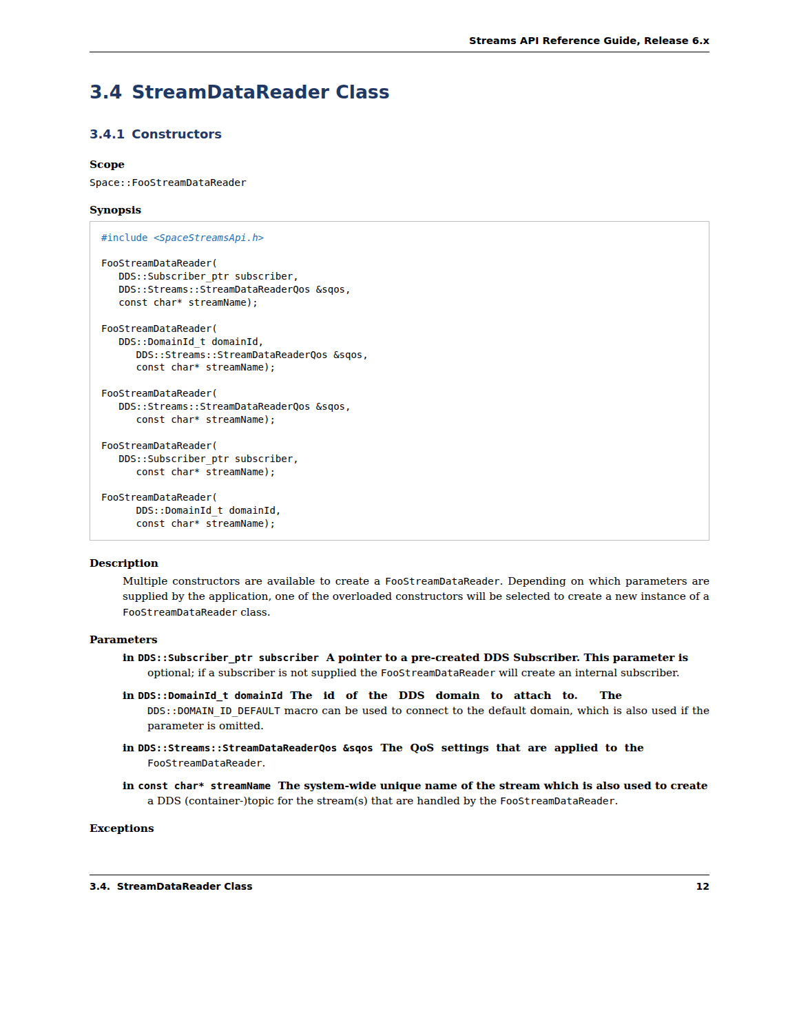Streams API Reference Guide, Release 6.x
3.4 StreamDataReader Class
3.4.1 Constructors
Scope
Space::FooStreamDataReader
Synopsis
#include <SpaceStreamsApi.h>

FooStreamDataReader(
   DDS::Subscriber_ptr subscriber,
   DDS::Streams::StreamDataReaderQos &sqos,
   const char* streamName);

FooStreamDataReader(
   DDS::DomainId_t domainId,
      DDS::Streams::StreamDataReaderQos &sqos,
      const char* streamName);

FooStreamDataReader(
   DDS::Streams::StreamDataReaderQos &sqos,
      const char* streamName);

FooStreamDataReader(
   DDS::Subscriber_ptr subscriber,
      const char* streamName);

FooStreamDataReader(
      DDS::DomainId_t domainId,
      const char* streamName);
Description
Multiple constructors are available to create a FooStreamDataReader. Depending on which parameters are supplied by the application, one of the overloaded constructors will be selected to create a new instance of a FooStreamDataReader class.
Parameters
in DDS::Subscriber_ptr subscriber A pointer to a pre-created DDS Subscriber. This parameter is
optional; if a subscriber is not supplied the FooStreamDataReader will create an internal subscriber.
in DDS::DomainId_t domainId The id of the DDS domain to attach to. The
DDS::DOMAIN_ID_DEFAULT macro can be used to connect to the default domain, which is also used if the parameter is omitted.
in DDS::Streams::StreamDataReaderQos &sqos The QoS settings that are applied to the
FooStreamDataReader.
in const char* streamName The system-wide unique name of the stream which is also used to create
a DDS (container-)topic for the stream(s) that are handled by the FooStreamDataReader.
Exceptions
3.4. StreamDataReader Class
12